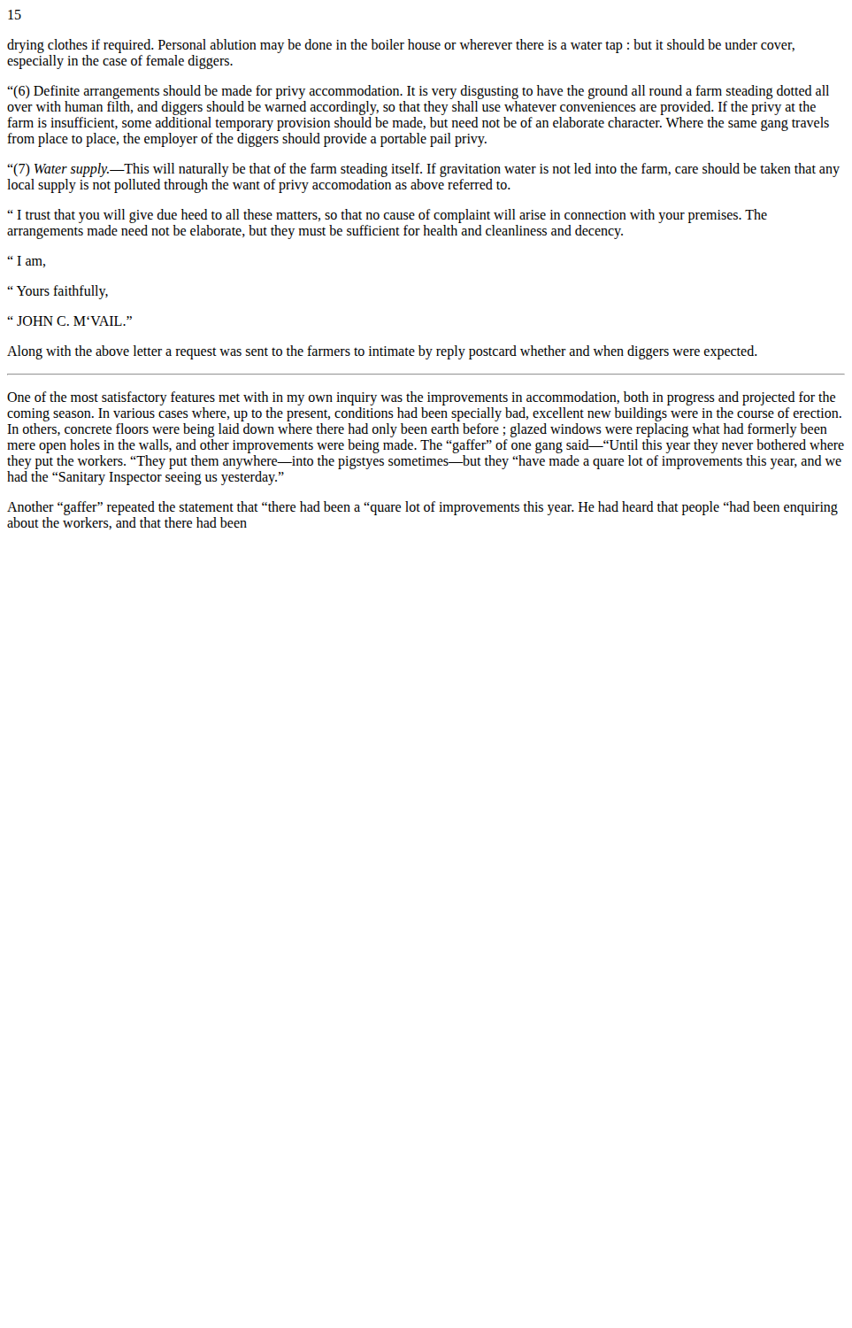15
drying clothes if required. Personal ablution may be done in the boiler house or wherever there is a water tap : but it should be under cover, especially in the case of female diggers.
“(6) Definite arrangements should be made for privy accommodation. It is very disgusting to have the ground all round a farm steading dotted all over with human filth, and diggers should be warned accordingly, so that they shall use whatever conveniences are provided. If the privy at the farm is insufficient, some additional temporary provision should be made, but need not be of an elaborate character. Where the same gang travels from place to place, the employer of the diggers should provide a portable pail privy.
“(7) Water supply.—This will naturally be that of the farm steading itself. If gravitation water is not led into the farm, care should be taken that any local supply is not polluted through the want of privy accomodation as above referred to.
“ I trust that you will give due heed to all these matters, so that no cause of complaint will arise in connection with your premises. The arrangements made need not be elaborate, but they must be sufficient for health and cleanliness and decency.
“ I am,
“ Yours faithfully,
“ JOHN C. M‘VAIL.”
Along with the above letter a request was sent to the farmers to intimate by reply postcard whether and when diggers were expected.
One of the most satisfactory features met with in my own inquiry was the improvements in accommodation, both in progress and projected for the coming season. In various cases where, up to the present, conditions had been specially bad, excellent new buildings were in the course of erection. In others, concrete floors were being laid down where there had only been earth before ; glazed windows were replacing what had formerly been mere open holes in the walls, and other improvements were being made. The “gaffer” of one gang said—“Until this year they never bothered where they put the workers. “They put them anywhere—into the pigstyes sometimes—but they “have made a quare lot of improvements this year, and we had the “Sanitary Inspector seeing us yesterday.”
Another “gaffer” repeated the statement that “there had been a “quare lot of improvements this year. He had heard that people “had been enquiring about the workers, and that there had been